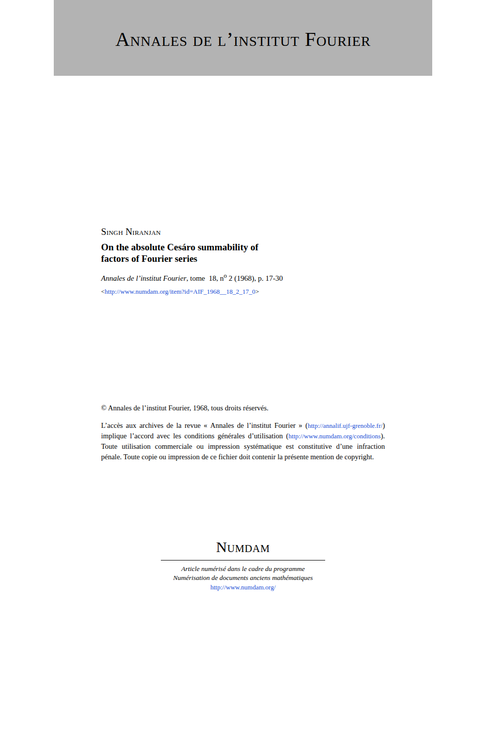Annales de l’institut Fourier
Singh Niranjan
On the absolute Cesáro summability of
factors of Fourier series
Annales de l’institut Fourier, tome 18, no 2 (1968), p. 17-30
<http://www.numdam.org/item?id=AIF_1968__18_2_17_0>
© Annales de l’institut Fourier, 1968, tous droits réservés.
L’accès aux archives de la revue « Annales de l’institut Fourier » (http://annalif.ujf-grenoble.fr/) implique l’accord avec les conditions générales d’utilisation (http://www.numdam.org/conditions). Toute utilisation commerciale ou impression systématique est constitutive d’une infraction pénale. Toute copie ou impression de ce fichier doit contenir la présente mention de copyright.
Numdam
Article numérisé dans le cadre du programme
Numérisation de documents anciens mathématiques
http://www.numdam.org/